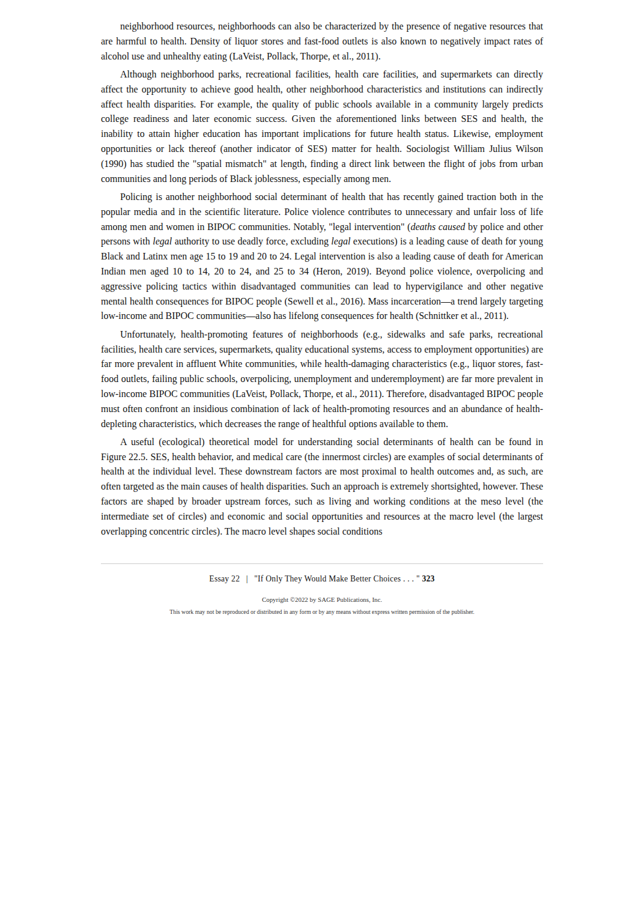neighborhood resources, neighborhoods can also be characterized by the presence of negative resources that are harmful to health. Density of liquor stores and fast-food outlets is also known to negatively impact rates of alcohol use and unhealthy eating (LaVeist, Pollack, Thorpe, et al., 2011).
Although neighborhood parks, recreational facilities, health care facilities, and supermarkets can directly affect the opportunity to achieve good health, other neighborhood characteristics and institutions can indirectly affect health disparities. For example, the quality of public schools available in a community largely predicts college readiness and later economic success. Given the aforementioned links between SES and health, the inability to attain higher education has important implications for future health status. Likewise, employment opportunities or lack thereof (another indicator of SES) matter for health. Sociologist William Julius Wilson (1990) has studied the "spatial mismatch" at length, finding a direct link between the flight of jobs from urban communities and long periods of Black joblessness, especially among men.
Policing is another neighborhood social determinant of health that has recently gained traction both in the popular media and in the scientific literature. Police violence contributes to unnecessary and unfair loss of life among men and women in BIPOC communities. Notably, "legal intervention" (deaths caused by police and other persons with legal authority to use deadly force, excluding legal executions) is a leading cause of death for young Black and Latinx men age 15 to 19 and 20 to 24. Legal intervention is also a leading cause of death for American Indian men aged 10 to 14, 20 to 24, and 25 to 34 (Heron, 2019). Beyond police violence, overpolicing and aggressive policing tactics within disadvantaged communities can lead to hypervigilance and other negative mental health consequences for BIPOC people (Sewell et al., 2016). Mass incarceration—a trend largely targeting low-income and BIPOC communities—also has lifelong consequences for health (Schnittker et al., 2011).
Unfortunately, health-promoting features of neighborhoods (e.g., sidewalks and safe parks, recreational facilities, health care services, supermarkets, quality educational systems, access to employment opportunities) are far more prevalent in affluent White communities, while health-damaging characteristics (e.g., liquor stores, fast-food outlets, failing public schools, overpolicing, unemployment and underemployment) are far more prevalent in low-income BIPOC communities (LaVeist, Pollack, Thorpe, et al., 2011). Therefore, disadvantaged BIPOC people must often confront an insidious combination of lack of health-promoting resources and an abundance of health-depleting characteristics, which decreases the range of healthful options available to them.
A useful (ecological) theoretical model for understanding social determinants of health can be found in Figure 22.5. SES, health behavior, and medical care (the innermost circles) are examples of social determinants of health at the individual level. These downstream factors are most proximal to health outcomes and, as such, are often targeted as the main causes of health disparities. Such an approach is extremely shortsighted, however. These factors are shaped by broader upstream forces, such as living and working conditions at the meso level (the intermediate set of circles) and economic and social opportunities and resources at the macro level (the largest overlapping concentric circles). The macro level shapes social conditions
Essay 22 | "If Only They Would Make Better Choices . . . " 323
Copyright ©2022 by SAGE Publications, Inc.
This work may not be reproduced or distributed in any form or by any means without express written permission of the publisher.